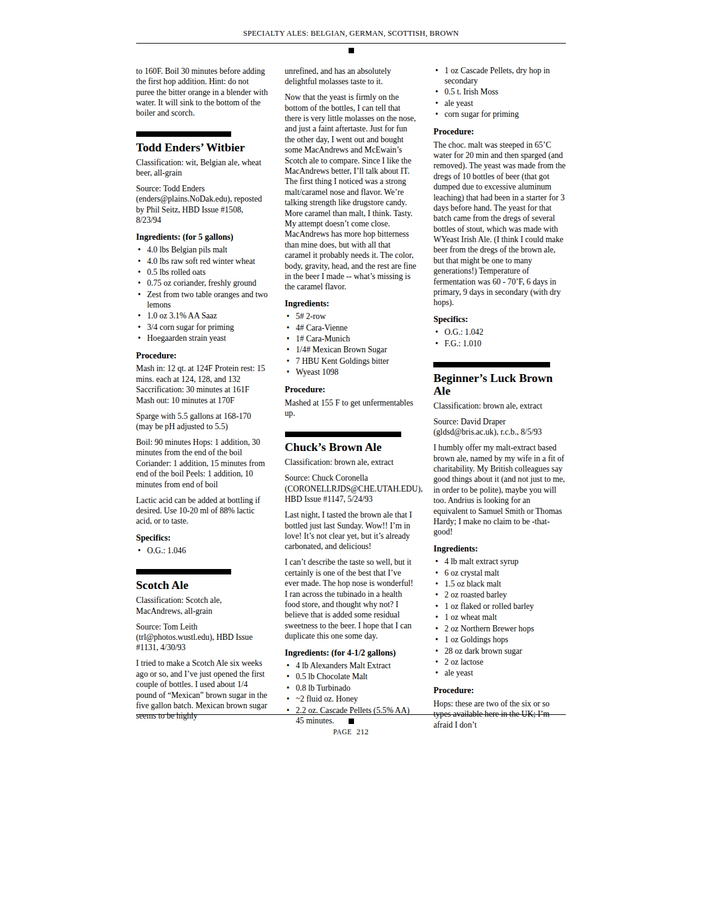SPECIALTY ALES: BELGIAN, GERMAN, SCOTTISH, BROWN
to 160F. Boil 30 minutes before adding the first hop addition. Hint: do not puree the bitter orange in a blender with water. It will sink to the bottom of the boiler and scorch.
Todd Enders’ Witbier
Classification: wit, Belgian ale, wheat beer, all-grain
Source: Todd Enders (enders@plains.NoDak.edu), reposted by Phil Seitz, HBD Issue #1508, 8/23/94
Ingredients: (for 5 gallons)
4.0 lbs Belgian pils malt
4.0 lbs raw soft red winter wheat
0.5 lbs rolled oats
0.75 oz coriander, freshly ground
Zest from two table oranges and two lemons
1.0 oz 3.1% AA Saaz
3/4 corn sugar for priming
Hoegaarden strain yeast
Procedure:
Mash in: 12 qt. at 124F Protein rest: 15 mins. each at 124, 128, and 132 Saccrification: 30 minutes at 161F Mash out: 10 minutes at 170F
Sparge with 5.5 gallons at 168-170 (may be pH adjusted to 5.5)
Boil: 90 minutes Hops: 1 addition, 30 minutes from the end of the boil Coriander: 1 addition, 15 minutes from end of the boil Peels: 1 addition, 10 minutes from end of boil
Lactic acid can be added at bottling if desired. Use 10-20 ml of 88% lactic acid, or to taste.
Specifics:
O.G.: 1.046
Scotch Ale
Classification: Scotch ale, MacAndrews, all-grain
Source: Tom Leith (trl@photos.wustl.edu), HBD Issue #1131, 4/30/93
I tried to make a Scotch Ale six weeks ago or so, and I’ve just opened the first couple of bottles. I used about 1/4 pound of “Mexican” brown sugar in the five gallon batch. Mexican brown sugar seems to be highly
unrefined, and has an absolutely delightful molasses taste to it.
Now that the yeast is firmly on the bottom of the bottles, I can tell that there is very little molasses on the nose, and just a faint aftertaste. Just for fun the other day, I went out and bought some MacAndrews and McEwain’s Scotch ale to compare. Since I like the MacAndrews better, I’ll talk about IT. The first thing I noticed was a strong malt/caramel nose and flavor. We’re talking strength like drugstore candy. More caramel than malt, I think. Tasty. My attempt doesn’t come close. MacAndrews has more hop bitterness than mine does, but with all that caramel it probably needs it. The color, body, gravity, head, and the rest are fine in the beer I made -- what’s missing is the caramel flavor.
Ingredients:
5# 2-row
4# Cara-Vienne
1# Cara-Munich
1/4# Mexican Brown Sugar
7 HBU Kent Goldings bitter
Wyeast 1098
Procedure:
Mashed at 155 F to get unfermentables up.
Chuck’s Brown Ale
Classification: brown ale, extract
Source: Chuck Coronella (CORONELLRJDS@CHE.UTAH.EDU), HBD Issue #1147, 5/24/93
Last night, I tasted the brown ale that I bottled just last Sunday. Wow!! I’m in love! It’s not clear yet, but it’s already carbonated, and delicious!
I can’t describe the taste so well, but it certainly is one of the best that I’ve ever made. The hop nose is wonderful! I ran across the tubinado in a health food store, and thought why not? I believe that is added some residual sweetness to the beer. I hope that I can duplicate this one some day.
Ingredients: (for 4-1/2 gallons)
4 lb Alexanders Malt Extract
0.5 lb Chocolate Malt
0.8 lb Turbinado
~2 fluid oz. Honey
2.2 oz. Cascade Pellets (5.5% AA) 45 minutes.
1 oz Cascade Pellets, dry hop in secondary
0.5 t. Irish Moss
ale yeast
corn sugar for priming
Procedure:
The choc. malt was steeped in 65’C water for 20 min and then sparged (and removed). The yeast was made from the dregs of 10 bottles of beer (that got dumped due to excessive aluminum leaching) that had been in a starter for 3 days before hand. The yeast for that batch came from the dregs of several bottles of stout, which was made with WYeast Irish Ale. (I think I could make beer from the dregs of the brown ale, but that might be one to many generations!) Temperature of fermentation was 60 - 70’F, 6 days in primary, 9 days in secondary (with dry hops).
Specifics:
O.G.: 1.042
F.G.: 1.010
Beginner’s Luck Brown Ale
Classification: brown ale, extract
Source: David Draper (gldsd@bris.ac.uk), r.c.b., 8/5/93
I humbly offer my malt-extract based brown ale, named by my wife in a fit of charitability. My British colleagues say good things about it (and not just to me, in order to be polite), maybe you will too. Andrius is looking for an equivalent to Samuel Smith or Thomas Hardy; I make no claim to be -that- good!
Ingredients:
4 lb malt extract syrup
6 oz crystal malt
1.5 oz black malt
2 oz roasted barley
1 oz flaked or rolled barley
1 oz wheat malt
2 oz Northern Brewer hops
1 oz Goldings hops
28 oz dark brown sugar
2 oz lactose
ale yeast
Procedure:
Hops: these are two of the six or so types available here in the UK; I’m afraid I don’t
PAGE212